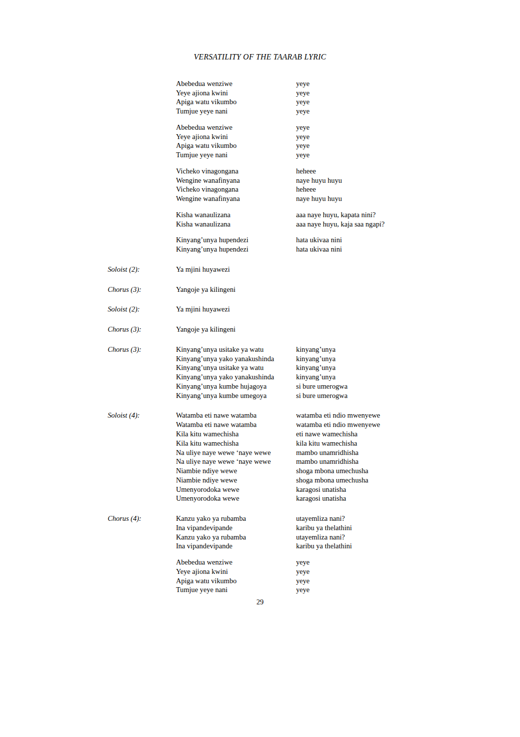VERSATILITY OF THE TAARAB LYRIC
| | Abebedua wenziwe | yeye |
| | Yeye ajiona kwini | yeye |
| | Apiga watu vikumbo | yeye |
| | Tumjue yeye nani | yeye |
| | Abebedua wenziwe | yeye |
| | Yeye ajiona kwini | yeye |
| | Apiga watu vikumbo | yeye |
| | Tumjue yeye nani | yeye |
| | Vicheko vinagongana | heheee |
| | Wengine wanafinyana | naye huyu huyu |
| | Vicheko vinagongana | heheee |
| | Wengine wanafinyana | naye huyu huyu |
| | Kisha wanaulizana | aaa naye huyu, kapata nini? |
| | Kisha wanaulizana | aaa naye huyu, kaja saa ngapi? |
| | Kinyang’unya hupendezi | hata ukivaa nini |
| | Kinyang’unya hupendezi | hata ukivaa nini |
| Soloist (2): | Ya mjini huyawezi |
| Chorus (3): | Yangoje ya kilingeni |
| Soloist (2): | Ya mjini huyawezi |
| Chorus (3): | Yangoje ya kilingeni |
| Chorus (3): | Kinyang’unya usitake ya watu | kinyang’unya |
| | Kinyang’unya yako yanakushinda | kinyang’unya |
| | Kinyang’unya usitake ya watu | kinyang’unya |
| | Kinyang’unya yako yanakushinda | kinyang’unya |
| | Kinyang’unya kumbe hujagoya | si bure umerogwa |
| | Kinyang’unya kumbe umegoya | si bure umerogwa |
| Soloist (4): | Watamba eti nawe watamba | watamba eti ndio mwenyewe |
| | Watamba eti nawe watamba | watamba eti ndio mwenyewe |
| | Kila kitu wamechisha | eti nawe wamechisha |
| | Kila kitu wamechisha | kila kitu wamechisha |
| | Na uliye naye wewe ‘naye wewe | mambo unamridhisha |
| | Na uliye naye wewe ‘naye wewe | mambo unamridhisha |
| | Niambie ndiye wewe | shoga mbona umechusha |
| | Niambie ndiye wewe | shoga mbona umechusha |
| | Umenyorodoka wewe | karagosi unatisha |
| | Umenyorodoka wewe | karagosi unatisha |
| Chorus (4): | Kanzu yako ya rubamba | utayemliza nani? |
| | Ina vipandevipande | karibu ya thelathini |
| | Kanzu yako ya rubamba | utayemliza nani? |
| | Ina vipandevipande | karibu ya thelathini |
| | Abebedua wenziwe | yeye |
| | Yeye ajiona kwini | yeye |
| | Apiga watu vikumbo | yeye |
| | Tumjue yeye nani | yeye |
29